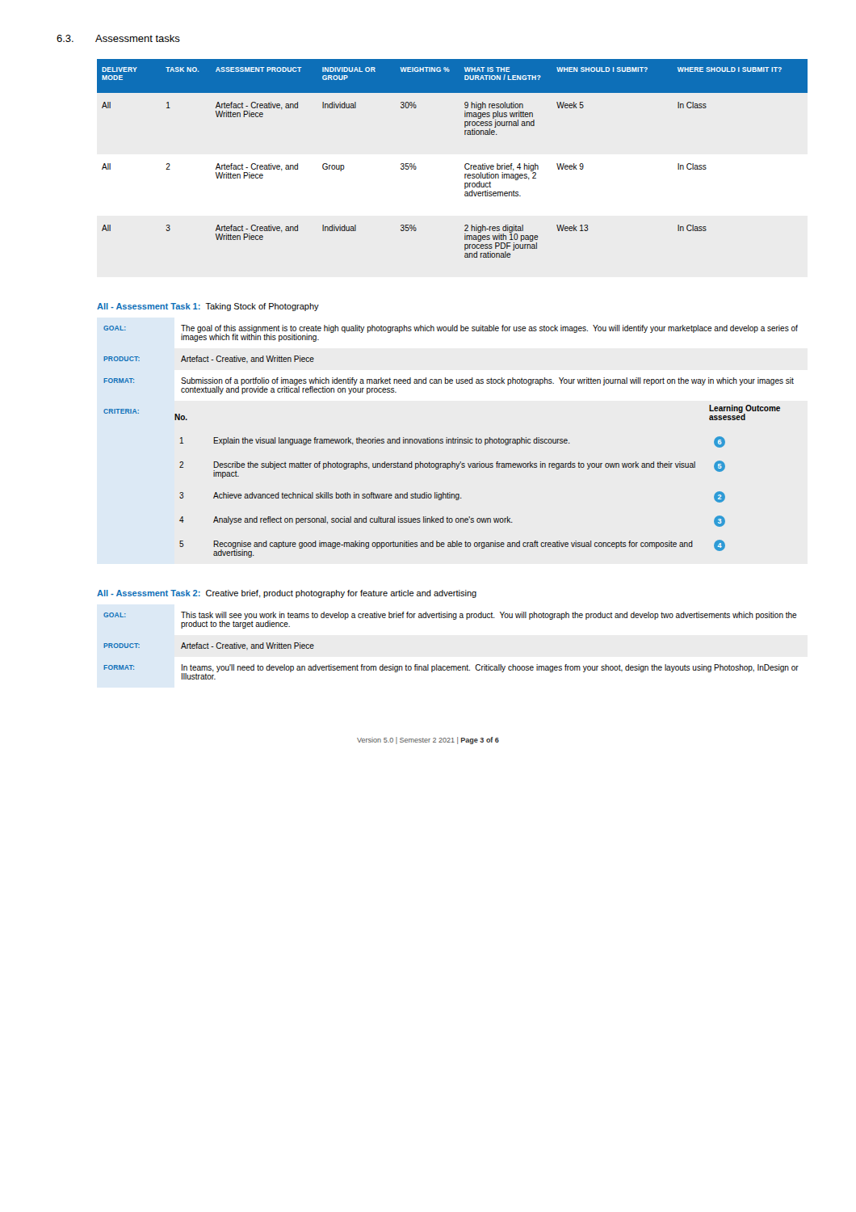6.3. Assessment tasks
| DELIVERY MODE | TASK NO. | ASSESSMENT PRODUCT | INDIVIDUAL OR GROUP | WEIGHTING % | WHAT IS THE DURATION / LENGTH? | WHEN SHOULD I SUBMIT? | WHERE SHOULD I SUBMIT IT? |
| --- | --- | --- | --- | --- | --- | --- | --- |
| All | 1 | Artefact - Creative, and Written Piece | Individual | 30% | 9 high resolution images plus written process journal and rationale. | Week 5 | In Class |
| All | 2 | Artefact - Creative, and Written Piece | Group | 35% | Creative brief, 4 high resolution images, 2 product advertisements. | Week 9 | In Class |
| All | 3 | Artefact - Creative, and Written Piece | Individual | 35% | 2 high-res digital images with 10 page process PDF journal and rationale | Week 13 | In Class |
All - Assessment Task 1: Taking Stock of Photography
| GOAL: | The goal of this assignment is to create high quality photographs which would be suitable for use as stock images. You will identify your marketplace and develop a series of images which fit within this positioning. |
| PRODUCT: | Artefact - Creative, and Written Piece |
| FORMAT: | Submission of a portfolio of images which identify a market need and can be used as stock photographs. Your written journal will report on the way in which your images sit contextually and provide a critical reflection on your process. |
| CRITERIA: | / No. / / Learning Outcome assessed / / --- / --- / --- / / 1 / Explain the visual language framework, theories and innovations intrinsic to photographic discourse. / 6 / / 2 / Describe the subject matter of photographs, understand photography's various frameworks in regards to your own work and their visual impact. / 5 / / 3 / Achieve advanced technical skills both in software and studio lighting. / 2 / / 4 / Analyse and reflect on personal, social and cultural issues linked to one's own work. / 3 / / 5 / Recognise and capture good image-making opportunities and be able to organise and craft creative visual concepts for composite and advertising. / 4 / |
All - Assessment Task 2: Creative brief, product photography for feature article and advertising
| GOAL: | This task will see you work in teams to develop a creative brief for advertising a product. You will photograph the product and develop two advertisements which position the product to the target audience. |
| PRODUCT: | Artefact - Creative, and Written Piece |
| FORMAT: | In teams, you'll need to develop an advertisement from design to final placement. Critically choose images from your shoot, design the layouts using Photoshop, InDesign or Illustrator. |
Version 5.0 | Semester 2 2021 | Page 3 of 6